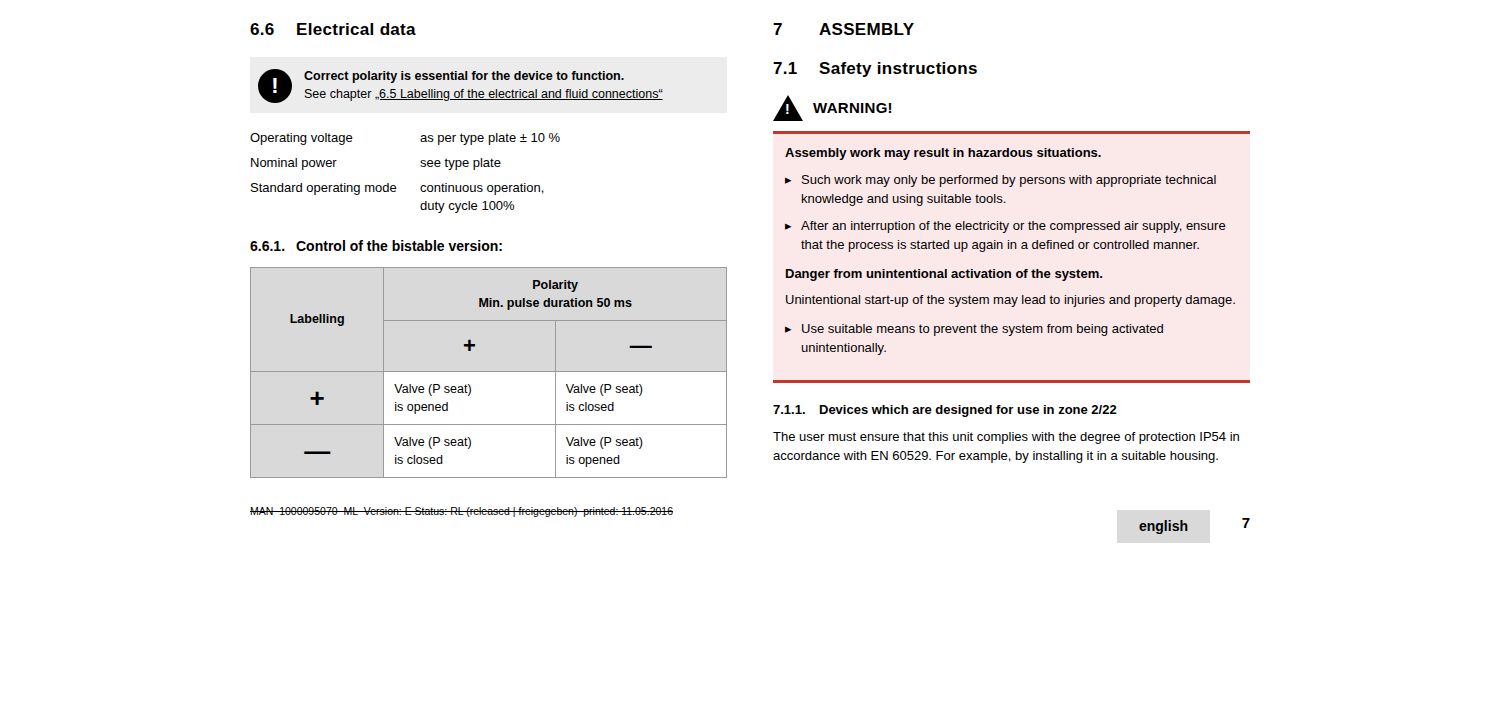6.6 Electrical data
!
Correct polarity is essential for the device to function.
See chapter „6.5 Labelling of the electrical and fluid connections“
Operating voltage
as per type plate ± 10 %
Nominal power
see type plate
Standard operating mode
continuous operation, duty cycle 100%
6.6.1. Control of the bistable version:
| Labelling | Polarity Min. pulse duration 50 ms |
| --- | --- |
| + | — |
| + | Valve (P seat) is opened | Valve (P seat) is closed |
| — | Valve (P seat) is closed | Valve (P seat) is opened |
7 ASSEMBLY
7.1 Safety instructions
WARNING!
Assembly work may result in hazardous situations.
Such work may only be performed by persons with appropriate technical knowledge and using suitable tools.
After an interruption of the electricity or the compressed air supply, ensure that the process is started up again in a defined or controlled manner.
Danger from unintentional activation of the system.
Unintentional start-up of the system may lead to injuries and property damage.
Use suitable means to prevent the system from being activated unintentionally.
7.1.1. Devices which are designed for use in zone 2/22
The user must ensure that this unit complies with the degree of protection IP54 in accordance with EN 60529. For example, by installing it in a suitable housing.
MAN 1000095070 ML Version: E Status: RL (released | freigegeben) printed: 11.05.2016
english
7